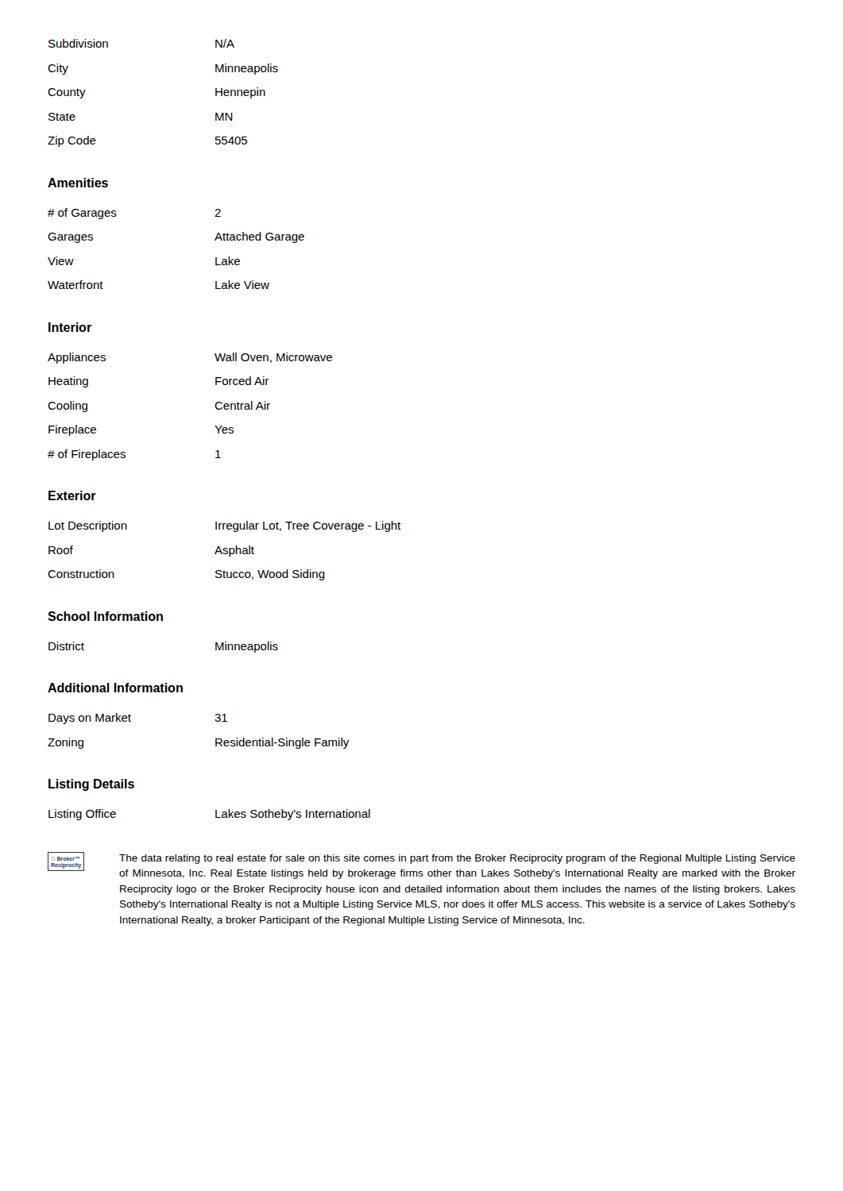| Subdivision | N/A |
| City | Minneapolis |
| County | Hennepin |
| State | MN |
| Zip Code | 55405 |
Amenities
| # of Garages | 2 |
| Garages | Attached Garage |
| View | Lake |
| Waterfront | Lake View |
Interior
| Appliances | Wall Oven, Microwave |
| Heating | Forced Air |
| Cooling | Central Air |
| Fireplace | Yes |
| # of Fireplaces | 1 |
Exterior
| Lot Description | Irregular Lot, Tree Coverage - Light |
| Roof | Asphalt |
| Construction | Stucco, Wood Siding |
School Information
| District | Minneapolis |
Additional Information
| Days on Market | 31 |
| Zoning | Residential-Single Family |
Listing Details
| Listing Office | Lakes Sotheby's International |
⌂ Broker™
Reciprocity
The data relating to real estate for sale on this site comes in part from the Broker Reciprocity program of the Regional Multiple Listing Service of Minnesota, Inc. Real Estate listings held by brokerage firms other than Lakes Sotheby's International Realty are marked with the Broker Reciprocity logo or the Broker Reciprocity house icon and detailed information about them includes the names of the listing brokers. Lakes Sotheby's International Realty is not a Multiple Listing Service MLS, nor does it offer MLS access. This website is a service of Lakes Sotheby's International Realty, a broker Participant of the Regional Multiple Listing Service of Minnesota, Inc.